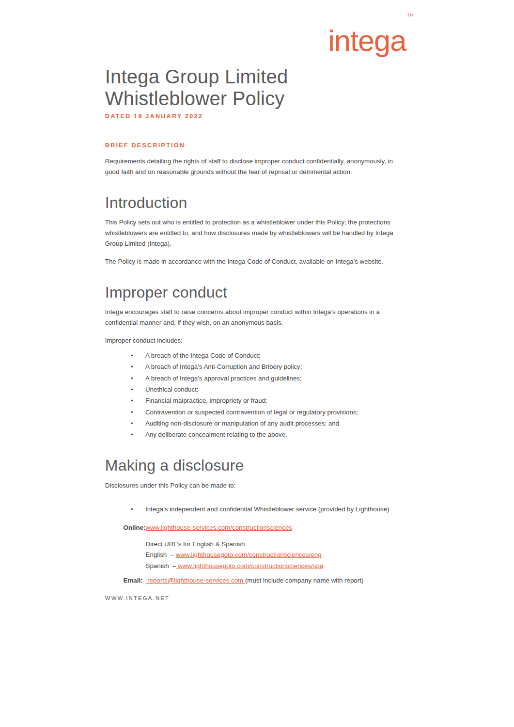intega TM
Intega Group Limited
Whistleblower Policy
DATED 18 JANUARY 2022
BRIEF DESCRIPTION
Requirements detailing the rights of staff to disclose improper conduct confidentially, anonymously, in good faith and on reasonable grounds without the fear of reprisal or detrimental action.
Introduction
This Policy sets out who is entitled to protection as a whistleblower under this Policy; the protections whistleblowers are entitled to; and how disclosures made by whistleblowers will be handled by Intega Group Limited (Intega).
The Policy is made in accordance with the Intega Code of Conduct, available on Intega’s website.
Improper conduct
Intega encourages staff to raise concerns about improper conduct within Intega’s operations in a confidential manner and, if they wish, on an anonymous basis.
Improper conduct includes:
A breach of the Intega Code of Conduct;
A breach of Intega’s Anti-Corruption and Bribery policy;
A breach of Intega’s approval practices and guidelines;
Unethical conduct;
Financial malpractice, impropriety or fraud;
Contravention or suspected contravention of legal or regulatory provisions;
Auditing non-disclosure or manipulation of any audit processes; and
Any deliberate concealment relating to the above.
Making a disclosure
Disclosures under this Policy can be made to:
Intega’s independent and confidential Whistleblower service (provided by Lighthouse)
| Online: | www.lighthouse-services.com/constructionsciences Direct URL’s for English & Spanish: English – www.lighthousegoto.com/constructionsciences/eng Spanish – www.lighthousegoto.com/constructionsciences/spa |
| Email: | reports@lighthouse-services.com (must include company name with report) |
WWW.INTEGA.NET